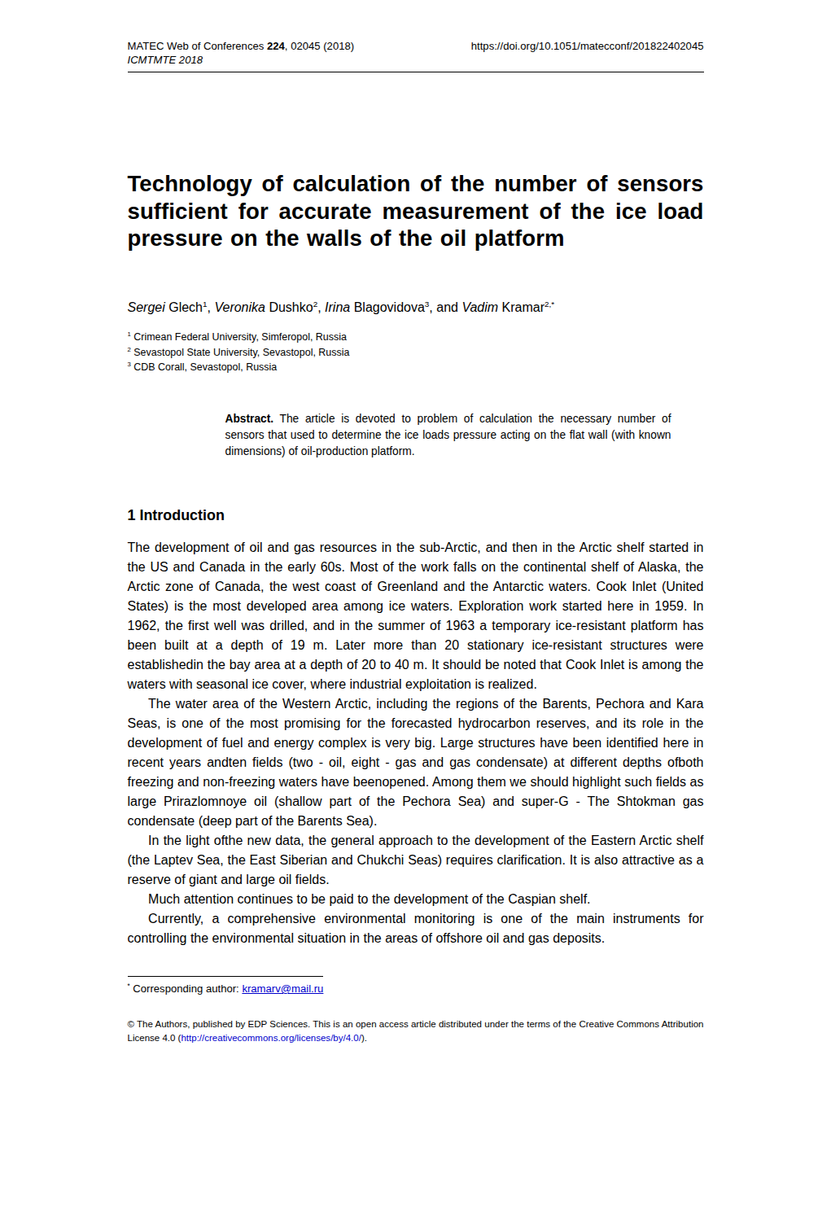MATEC Web of Conferences 224, 02045 (2018)
ICMTMTE 2018
https://doi.org/10.1051/matecconf/201822402045
Technology of calculation of the number of sensors sufficient for accurate measurement of the ice load pressure on the walls of the oil platform
Sergei Glech1, Veronika Dushko2, Irina Blagovidova3, and Vadim Kramar2,*
1 Crimean Federal University, Simferopol, Russia
2 Sevastopol State University, Sevastopol, Russia
3 CDB Corall, Sevastopol, Russia
Abstract. The article is devoted to problem of calculation the necessary number of sensors that used to determine the ice loads pressure acting on the flat wall (with known dimensions) of oil-production platform.
1 Introduction
The development of oil and gas resources in the sub-Arctic, and then in the Arctic shelf started in the US and Canada in the early 60s. Most of the work falls on the continental shelf of Alaska, the Arctic zone of Canada, the west coast of Greenland and the Antarctic waters. Cook Inlet (United States) is the most developed area among ice waters. Exploration work started here in 1959. In 1962, the first well was drilled, and in the summer of 1963 a temporary ice-resistant platform has been built at a depth of 19 m. Later more than 20 stationary ice-resistant structures were establishedin the bay area at a depth of 20 to 40 m. It should be noted that Cook Inlet is among the waters with seasonal ice cover, where industrial exploitation is realized.
The water area of the Western Arctic, including the regions of the Barents, Pechora and Kara Seas, is one of the most promising for the forecasted hydrocarbon reserves, and its role in the development of fuel and energy complex is very big. Large structures have been identified here in recent years andten fields (two - oil, eight - gas and gas condensate) at different depths ofboth freezing and non-freezing waters have beenopened. Among them we should highlight such fields as large Prirazlomnoye oil (shallow part of the Pechora Sea) and super-G - The Shtokman gas condensate (deep part of the Barents Sea).
In the light ofthe new data, the general approach to the development of the Eastern Arctic shelf (the Laptev Sea, the East Siberian and Chukchi Seas) requires clarification. It is also attractive as a reserve of giant and large oil fields.
Much attention continues to be paid to the development of the Caspian shelf.
Currently, a comprehensive environmental monitoring is one of the main instruments for controlling the environmental situation in the areas of offshore oil and gas deposits.
* Corresponding author: kramarv@mail.ru
© The Authors, published by EDP Sciences. This is an open access article distributed under the terms of the Creative Commons Attribution License 4.0 (http://creativecommons.org/licenses/by/4.0/).